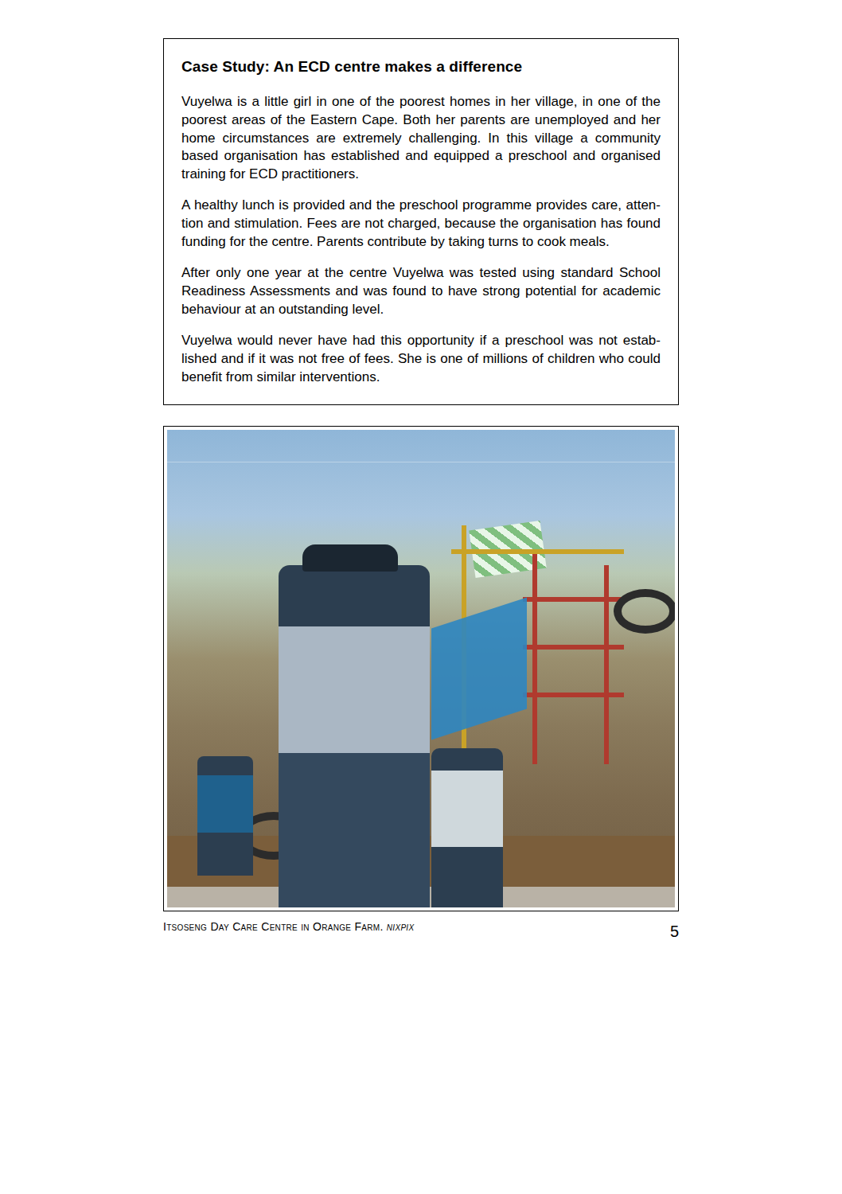Case Study: An ECD centre makes a difference
Vuyelwa is a little girl in one of the poorest homes in her village, in one of the poorest areas of the Eastern Cape. Both her parents are unemployed and her home circumstances are extremely challenging. In this village a community based organisation has established and equipped a preschool and organised training for ECD practitioners.
A healthy lunch is provided and the preschool programme provides care, attention and stimulation. Fees are not charged, because the organisation has found funding for the centre. Parents contribute by taking turns to cook meals.
After only one year at the centre Vuyelwa was tested using standard School Readiness Assessments and was found to have strong potential for academic behaviour at an outstanding level.
Vuyelwa would never have had this opportunity if a preschool was not established and if it was not free of fees. She is one of millions of children who could benefit from similar interventions.
Itsoseng Day Care Centre in Orange Farm. nixpix
5